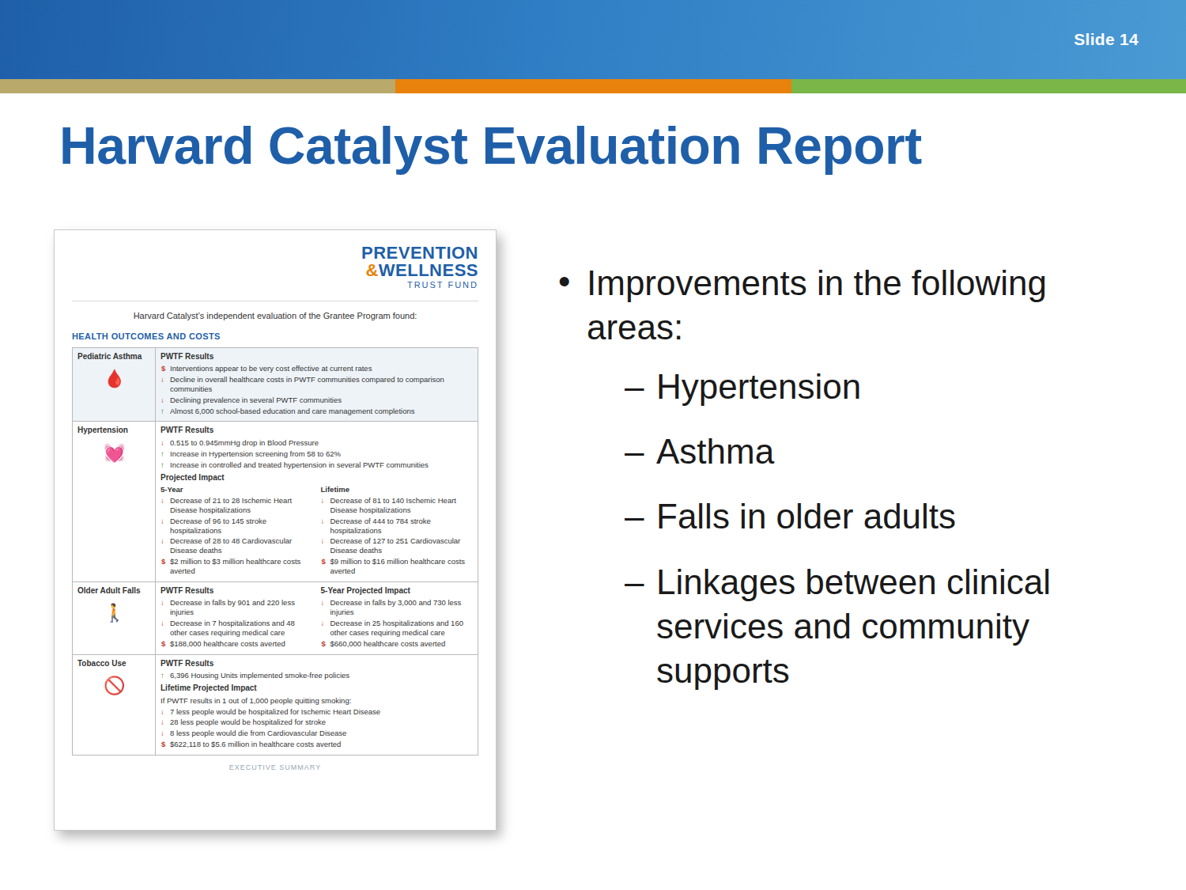Slide 14
Harvard Catalyst Evaluation Report
Improvements in the following areas:
Hypertension
Asthma
Falls in older adults
Linkages between clinical services and community supports
PREVENTION
&WELLNESS
TRUST FUND
Harvard Catalyst’s independent evaluation of the Grantee Program found:
HEALTH OUTCOMES AND COSTS
| Pediatric Asthma 🩸 | PWTF Results Interventions appear to be very cost effective at current rates Decline in overall healthcare costs in PWTF communities compared to comparison communities Declining prevalence in several PWTF communities Almost 6,000 school-based education and care management completions |
| Hypertension 💓 | PWTF Results 0.515 to 0.945mmHg drop in Blood Pressure Increase in Hypertension screening from 58 to 62% Increase in controlled and treated hypertension in several PWTF communities Projected Impact 5-Year Decrease of 21 to 28 Ischemic Heart Disease hospitalizations Decrease of 96 to 145 stroke hospitalizations Decrease of 28 to 48 Cardiovascular Disease deaths $2 million to $3 million healthcare costs averted Lifetime Decrease of 81 to 140 Ischemic Heart Disease hospitalizations Decrease of 444 to 784 stroke hospitalizations Decrease of 127 to 251 Cardiovascular Disease deaths $9 million to $16 million healthcare costs averted |
| Older Adult Falls 🚶 | PWTF Results Decrease in falls by 901 and 220 less injuries Decrease in 7 hospitalizations and 48 other cases requiring medical care $188,000 healthcare costs averted 5-Year Projected Impact Decrease in falls by 3,000 and 730 less injuries Decrease in 25 hospitalizations and 160 other cases requiring medical care $660,000 healthcare costs averted |
| Tobacco Use 🚫 | PWTF Results 6,396 Housing Units implemented smoke-free policies Lifetime Projected Impact If PWTF results in 1 out of 1,000 people quitting smoking: 7 less people would be hospitalized for Ischemic Heart Disease 28 less people would be hospitalized for stroke 8 less people would die from Cardiovascular Disease $622,118 to $5.6 million in healthcare costs averted |
EXECUTIVE SUMMARY